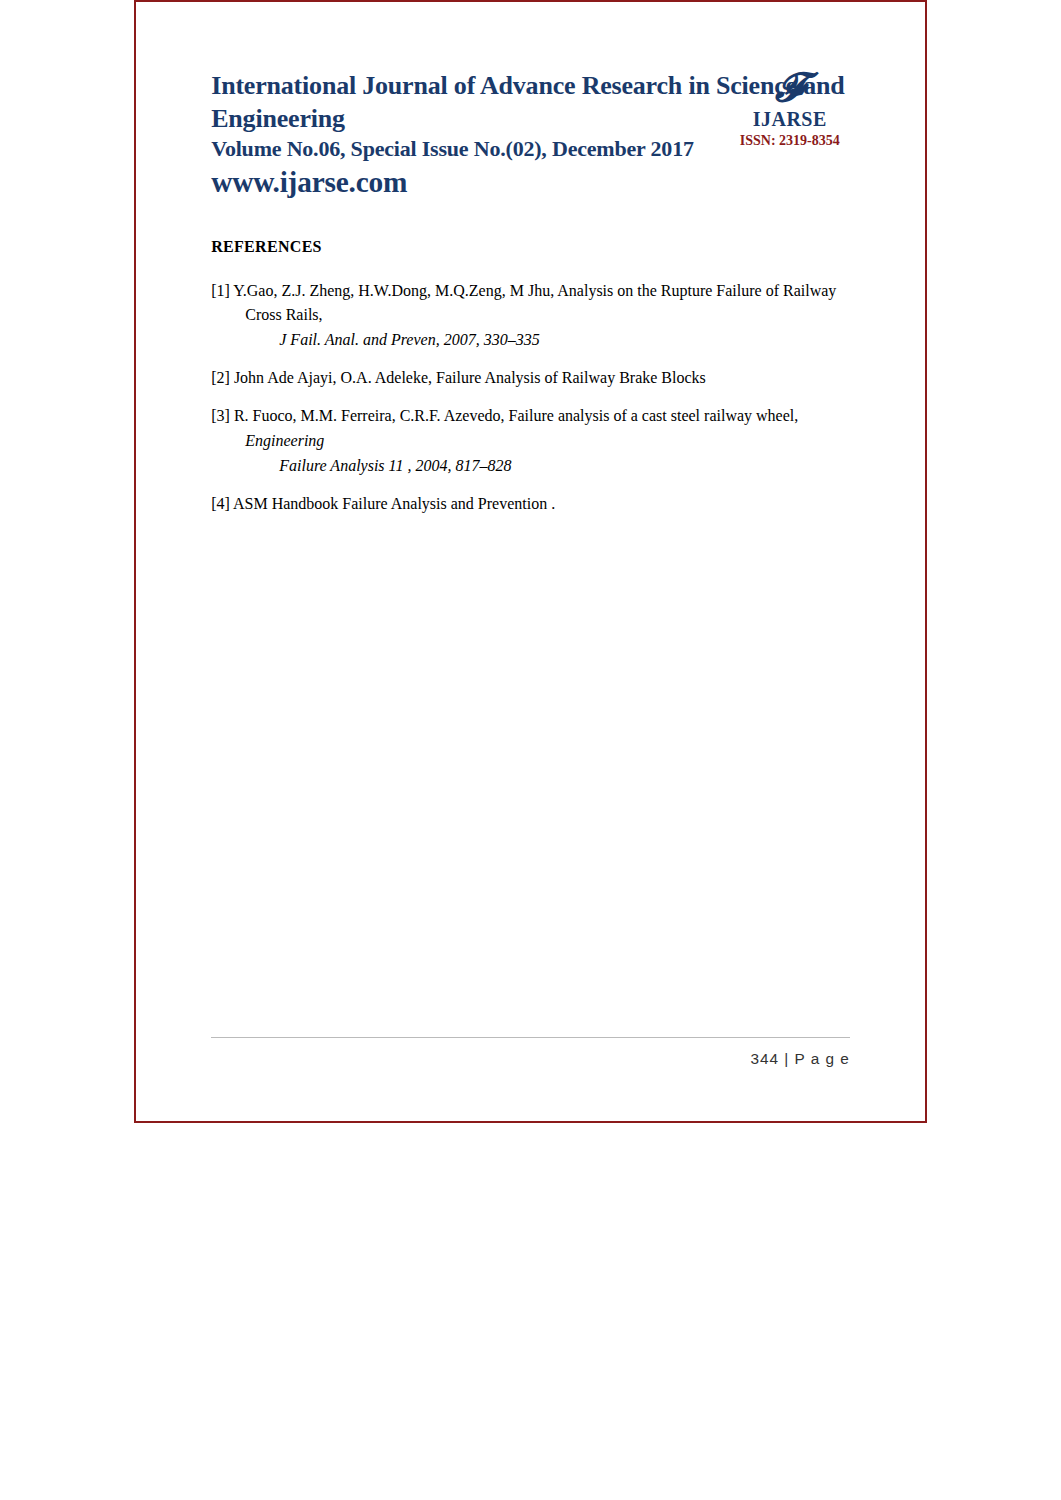𝓕
IJARSE
ISSN: 2319-8354
International Journal of Advance Research in Science and Engineering Volume No.06, Special Issue No.(02), December 2017 www.ijarse.com
REFERENCES
[1] Y.Gao, Z.J. Zheng, H.W.Dong, M.Q.Zeng, M Jhu, Analysis on the Rupture Failure of Railway Cross Rails, J Fail. Anal. and Preven, 2007, 330–335
[2] John Ade Ajayi, O.A. Adeleke, Failure Analysis of Railway Brake Blocks
[3] R. Fuoco, M.M. Ferreira, C.R.F. Azevedo, Failure analysis of a cast steel railway wheel, Engineering Failure Analysis 11 , 2004, 817–828
[4] ASM Handbook Failure Analysis and Prevention .
344 | P a g e